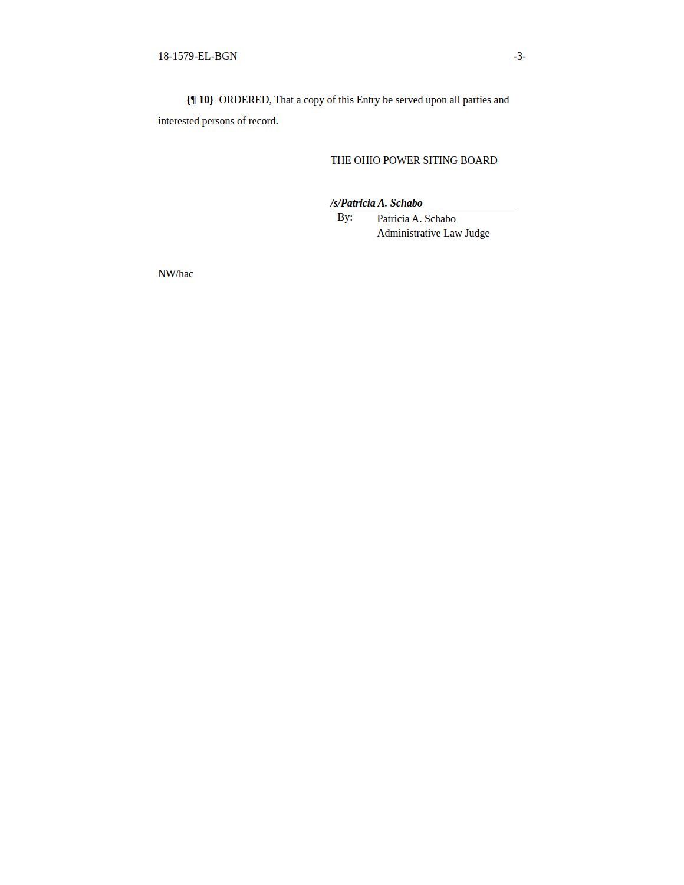18-1579-EL-BGN -3-
{¶ 10} ORDERED, That a copy of this Entry be served upon all parties and interested persons of record.
THE OHIO POWER SITING BOARD
/s/Patricia A. Schabo
By: Patricia A. Schabo
Administrative Law Judge
NW/hac